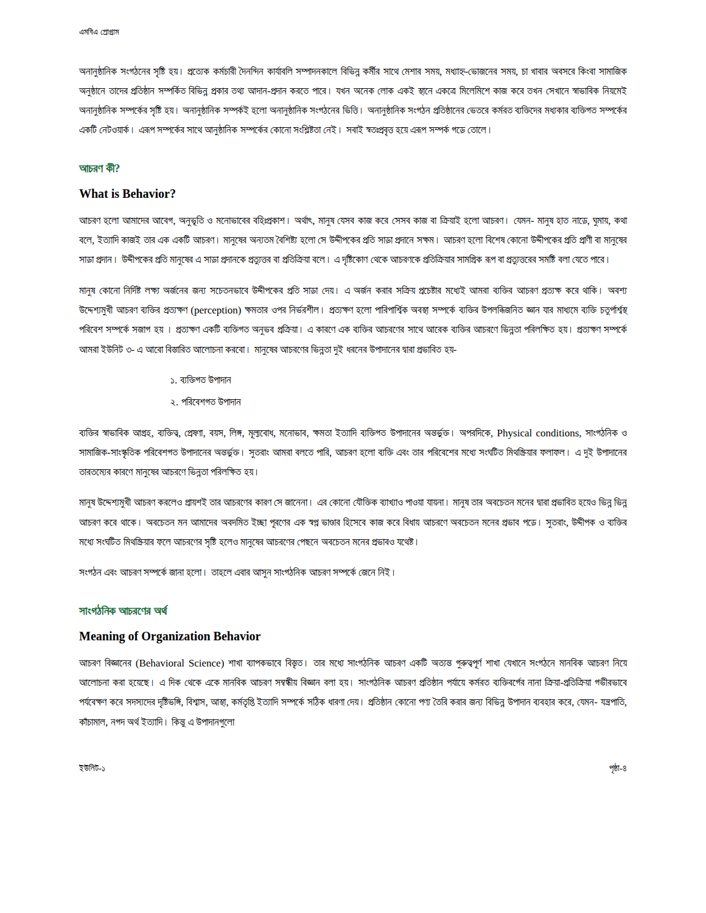এমবিএ প্রোগ্রাম
অনানুষ্ঠানিক সংগঠনের সৃষ্টি হয়। প্রত্যেক কর্মচারী দৈনন্দিন কার্যাবলি সম্পাদনকালে বিভিন্ন কর্মীর সাথে মেশার সময়, মধ্যাহ্ন-ভোজনের সময়, চা খাবার অবসরে কিংবা সামাজিক অনুষ্ঠানে তাদের প্রতিষ্ঠান সম্পর্কিত বিভিন্ন প্রকার তথ্য আদান-প্রদান করতে পারে। যখন অনেক লোক একই স্থানে একত্রে মিলেমিশে কাজ করে তখন সেখানে স্বাভাবিক নিয়মেই অনানুষ্ঠানিক সম্পর্কের সৃষ্টি হয়। অনানুষ্ঠানিক সম্পর্কই হলো অনানুষ্ঠানিক সংগঠনের ভিত্তি। অনানুষ্ঠানিক সংগঠন প্রতিষ্ঠানের ভেতরে কর্মরত ব্যক্তিদের মধ্যকার ব্যক্তিগত সম্পর্কের একটি নেটওয়ার্ক। এরূপ সম্পর্কের সাথে আনুষ্ঠানিক সম্পর্কের কোনো সংশ্লিষ্টতা নেই। সবাই স্বতঃপ্রবৃত্ত হয়ে এরূপ সম্পর্ক গড়ে তোলে।
আচরণ কী?
What is Behavior?
আচরণ হলো আমাদের আবেগ, অনুভূতি ও মনোভাবের বহিঃপ্রকাশ। অর্থাৎ, মানুষ যেসব কাজ করে সেসব কাজ বা ক্রিয়াই হলো আচরণ। যেমন- মানুষ হাত নাড়ে, ঘুমায়, কথা বলে, ইত্যাদি কাজই তার এক একটি আচরণ। মানুষের অন্যতম বৈশিষ্ট্য হলো সে উদ্দীপকের প্রতি সাড়া প্রদানে সক্ষম। আচরণ হলো বিশেষ কোনো উদ্দীপকের প্রতি প্রাণী বা মানুষের সাড়া প্রদান। উদ্দীপকের প্রতি মানুষের এ সাড়া প্রদানকে প্রত্যুত্তর বা প্রতিক্রিয়া বলে। এ দৃষ্টিকোণ থেকে আচরণকে প্রতিক্রিয়ার সামগ্রিক রূপ বা প্রত্যুত্তরের সমষ্টি বলা যেতে পারে।
মানুষ কোনো নির্দিষ্ট লক্ষ্য অর্জনের জন্য সচেতনভাবে উদ্দীপকের প্রতি সাড়া দেয়। এ অর্জন করার সক্রিয় প্রচেষ্টার মধ্যেই আমরা ব্যক্তির আচরণ প্রত্যক্ষ করে থাকি। অবশ্য উদ্দেশ্যমুখী আচরণ ব্যক্তির প্রত্যক্ষণ (perception) ক্ষমতার ওপর নির্ভরশীল। প্রত্যক্ষণ হলো পারিপার্শ্বিক অবস্থা সম্পর্কে ব্যক্তির উপলব্ধিজনিত জ্ঞান যার মাধ্যমে ব্যক্তি চতুর্পার্শ্বস্থ পরিবেশ সম্পর্কে সজাগ হয় । প্রত্যক্ষণ একটি ব্যক্তিগত অনুভব প্রক্রিয়া। এ কারণে এক ব্যক্তির আচরণের সাথে আরেক ব্যক্তির আচরণে ভিন্নতা পরিলক্ষিত হয়। প্রত্যক্ষণ সম্পর্কে আমরা ইউনিট ৩- এ আরো বিস্তারিত আলোচনা করবো। মানুষের আচরণের ভিন্নতা দুই ধরনের উপাদানের দ্বারা প্রভাবিত হয়-
১. ব্যক্তিগত উপাদান
২. পরিবেশগত উপাদান
ব্যক্তির স্বাভাবিক আগ্রহ, ব্যক্তিত্ব, প্রেষণা, বয়স, লিঙ্গ, মূল্যবোধ, মনোভাব, ক্ষমতা ইত্যাদি ব্যক্তিগত উপাদানের অন্তর্ভুক্ত। অপরদিকে, Physical conditions, সাংগঠনিক ও সামাজিক-সাংস্কৃতিক পরিবেশগত উপাদানের অন্তর্ভুক্ত। সুতরাং আমরা বলতে পারি, আচরণ হলো ব্যক্তি এবং তার পরিবেশের মধ্যে সংঘটিত মিথস্ক্রিয়ার ফলাফল। এ দুই উপাদানের তারতম্যের কারণে মানুষের আচরণে ভিন্নতা পরিলক্ষিত হয়।
মানুষ উদ্দেশ্যমুখী আচরণ করলেও প্রায়শই তার আচরণের কারণ সে জানেনা। এর কোনো যৌক্তিক ব্যাখ্যাও পাওয়া যায়না। মানুষ তার অবচেতন মনের দ্বারা প্রভাবিত হয়েও ভিন্ন ভিন্ন আচরণ করে থাকে। অবচেতন মন আমাদের অবদমিত ইচ্ছা পূরণের এক স্বপ্ন ভাণ্ডার হিসেবে কাজ করে বিধায় আচরণে অবচেতন মনের প্রভাব পড়ে। সুতরাং, উদ্দীপক ও ব্যক্তির মধ্যে সংঘটিত মিথস্ক্রিয়ার ফলে আচরণের সৃষ্টি হলেও মানুষের আচরণের পেছনে অবচেতন মনের প্রভাবও যথেষ্ট।
সংগঠন এবং আচরণ সম্পর্কে জানা হলো। তাহলে এবার আসুন সাংগঠনিক আচরণ সম্পর্কে জেনে নিই।
সাংগঠনিক আচরণের অর্থ
Meaning of Organization Behavior
আচরণ বিজ্ঞানের (Behavioral Science) শাখা ব্যাপকভাবে বিস্তৃত। তার মধ্যে সাংগঠনিক আচরণ একটি অত্যন্ত গুরুত্বপূর্ণ শাখা যেখানে সংগঠনে মানবিক আচরণ নিয়ে আলোচনা করা হয়েছে। এ দিক থেকে একে মানবিক আচরণ সম্বন্ধীয় বিজ্ঞান বলা হয়। সাংগঠনিক আচরণ প্রতিষ্ঠান পর্যায়ে কর্মরত ব্যক্তিবর্গের নানা ক্রিয়া-প্রতিক্রিয়া গভীরভাবে পর্যবেক্ষণ করে সদস্যদের দৃষ্টিভঙ্গি, বিশ্বাস, আস্থা, কর্মতৃপ্তি ইত্যাদি সম্পর্কে সঠিক ধারণা দেয়। প্রতিষ্ঠান কোনো পণ্য তৈরি করার জন্য বিভিন্ন উপাদান ব্যবহার করে, যেমন- যন্ত্রপাতি, কাঁচামাল, নগদ অর্থ ইত্যাদি। কিন্তু এ উপাদানগুলো
ইউনিট-১ পৃষ্ঠা-৪